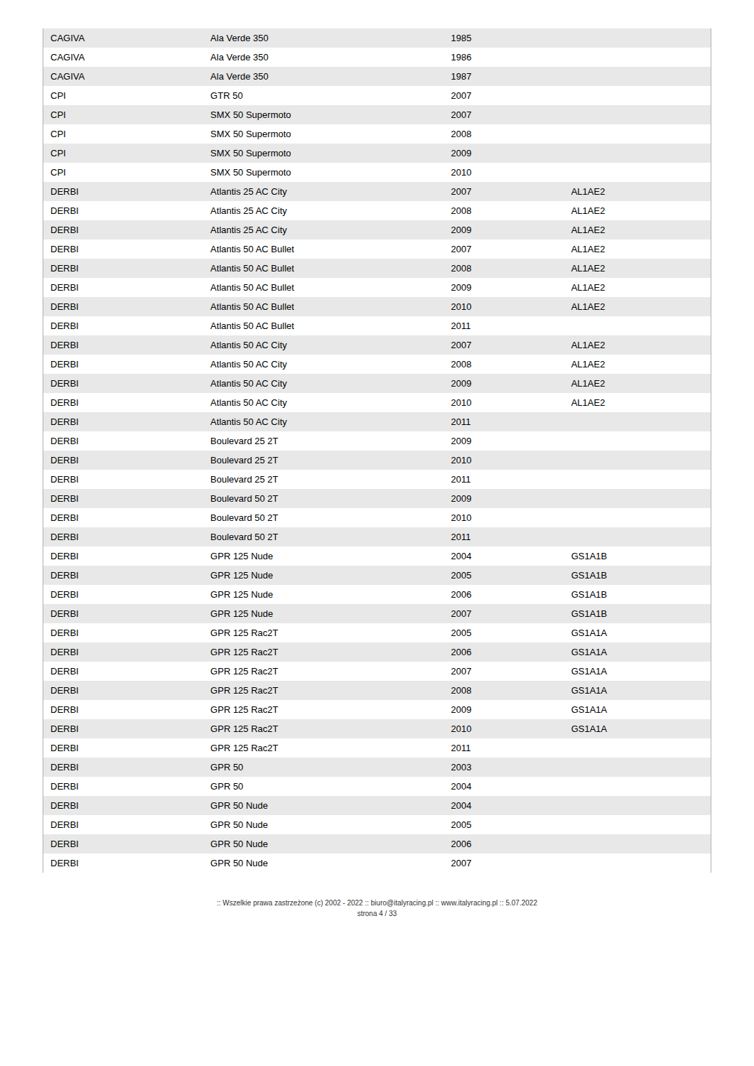| CAGIVA | Ala Verde 350 | 1985 | |
| CAGIVA | Ala Verde 350 | 1986 | |
| CAGIVA | Ala Verde 350 | 1987 | |
| CPI | GTR 50 | 2007 | |
| CPI | SMX 50 Supermoto | 2007 | |
| CPI | SMX 50 Supermoto | 2008 | |
| CPI | SMX 50 Supermoto | 2009 | |
| CPI | SMX 50 Supermoto | 2010 | |
| DERBI | Atlantis 25 AC City | 2007 | AL1AE2 |
| DERBI | Atlantis 25 AC City | 2008 | AL1AE2 |
| DERBI | Atlantis 25 AC City | 2009 | AL1AE2 |
| DERBI | Atlantis 50 AC Bullet | 2007 | AL1AE2 |
| DERBI | Atlantis 50 AC Bullet | 2008 | AL1AE2 |
| DERBI | Atlantis 50 AC Bullet | 2009 | AL1AE2 |
| DERBI | Atlantis 50 AC Bullet | 2010 | AL1AE2 |
| DERBI | Atlantis 50 AC Bullet | 2011 | |
| DERBI | Atlantis 50 AC City | 2007 | AL1AE2 |
| DERBI | Atlantis 50 AC City | 2008 | AL1AE2 |
| DERBI | Atlantis 50 AC City | 2009 | AL1AE2 |
| DERBI | Atlantis 50 AC City | 2010 | AL1AE2 |
| DERBI | Atlantis 50 AC City | 2011 | |
| DERBI | Boulevard 25 2T | 2009 | |
| DERBI | Boulevard 25 2T | 2010 | |
| DERBI | Boulevard 25 2T | 2011 | |
| DERBI | Boulevard 50 2T | 2009 | |
| DERBI | Boulevard 50 2T | 2010 | |
| DERBI | Boulevard 50 2T | 2011 | |
| DERBI | GPR 125 Nude | 2004 | GS1A1B |
| DERBI | GPR 125 Nude | 2005 | GS1A1B |
| DERBI | GPR 125 Nude | 2006 | GS1A1B |
| DERBI | GPR 125 Nude | 2007 | GS1A1B |
| DERBI | GPR 125 Rac2T | 2005 | GS1A1A |
| DERBI | GPR 125 Rac2T | 2006 | GS1A1A |
| DERBI | GPR 125 Rac2T | 2007 | GS1A1A |
| DERBI | GPR 125 Rac2T | 2008 | GS1A1A |
| DERBI | GPR 125 Rac2T | 2009 | GS1A1A |
| DERBI | GPR 125 Rac2T | 2010 | GS1A1A |
| DERBI | GPR 125 Rac2T | 2011 | |
| DERBI | GPR 50 | 2003 | |
| DERBI | GPR 50 | 2004 | |
| DERBI | GPR 50 Nude | 2004 | |
| DERBI | GPR 50 Nude | 2005 | |
| DERBI | GPR 50 Nude | 2006 | |
| DERBI | GPR 50 Nude | 2007 | |
:: Wszelkie prawa zastrzeżone (c) 2002 - 2022 :: biuro@italyracing.pl :: www.italyracing.pl :: 5.07.2022
strona 4 / 33